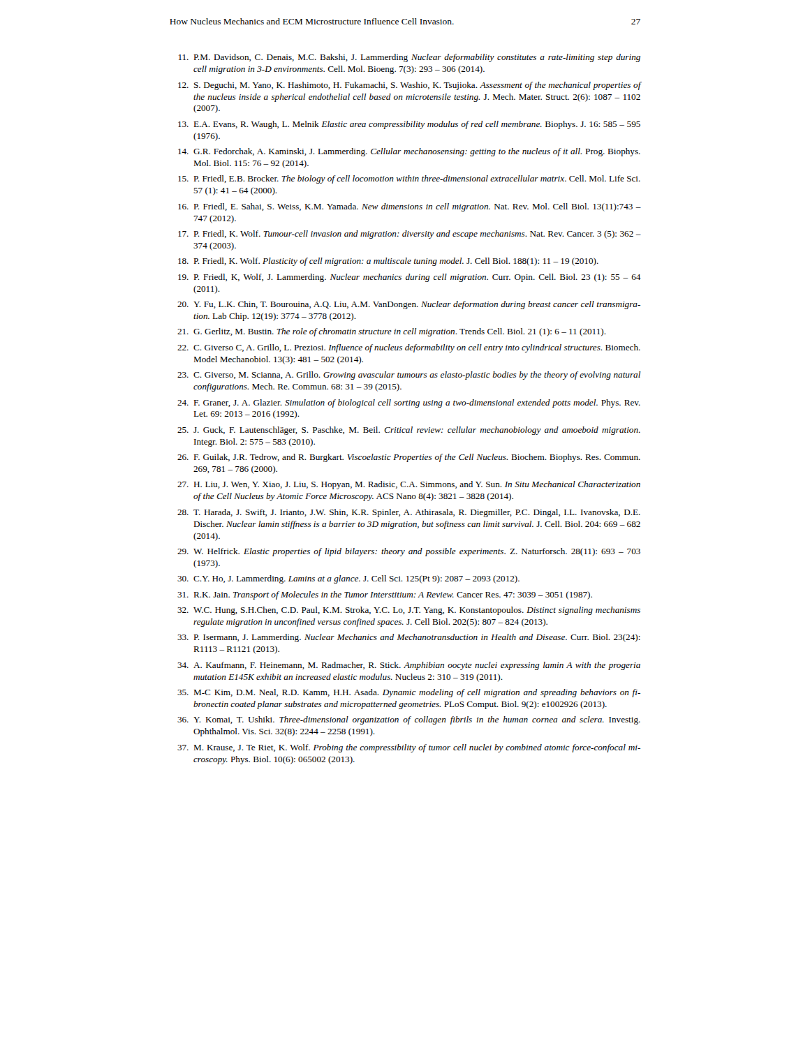How Nucleus Mechanics and ECM Microstructure Influence Cell Invasion. 27
11 P.M. Davidson, C. Denais, M.C. Bakshi, J. Lammerding Nuclear deformability constitutes a rate-limiting step during cell migration in 3-D environments. Cell. Mol. Bioeng. 7(3): 293 – 306 (2014).
12 S. Deguchi, M. Yano, K. Hashimoto, H. Fukamachi, S. Washio, K. Tsujioka. Assessment of the mechanical properties of the nucleus inside a spherical endothelial cell based on microtensile testing. J. Mech. Mater. Struct. 2(6): 1087 – 1102 (2007).
13 E.A. Evans, R. Waugh, L. Melnik Elastic area compressibility modulus of red cell membrane. Biophys. J. 16: 585 – 595 (1976).
14 G.R. Fedorchak, A. Kaminski, J. Lammerding. Cellular mechanosensing: getting to the nucleus of it all. Prog. Biophys. Mol. Biol. 115: 76 – 92 (2014).
15 P. Friedl, E.B. Brocker. The biology of cell locomotion within three-dimensional extracellular matrix. Cell. Mol. Life Sci. 57 (1): 41 – 64 (2000).
16 P. Friedl, E. Sahai, S. Weiss, K.M. Yamada. New dimensions in cell migration. Nat. Rev. Mol. Cell Biol. 13(11):743 – 747 (2012).
17 P. Friedl, K. Wolf. Tumour-cell invasion and migration: diversity and escape mechanisms. Nat. Rev. Cancer. 3 (5): 362 – 374 (2003).
18 P. Friedl, K. Wolf. Plasticity of cell migration: a multiscale tuning model. J. Cell Biol. 188(1): 11 – 19 (2010).
19 P. Friedl, K, Wolf, J. Lammerding. Nuclear mechanics during cell migration. Curr. Opin. Cell. Biol. 23 (1): 55 – 64 (2011).
20 Y. Fu, L.K. Chin, T. Bourouina, A.Q. Liu, A.M. VanDongen. Nuclear deformation during breast cancer cell transmigration. Lab Chip. 12(19): 3774 – 3778 (2012).
21 G. Gerlitz, M. Bustin. The role of chromatin structure in cell migration. Trends Cell. Biol. 21 (1): 6 – 11 (2011).
22 C. Giverso C, A. Grillo, L. Preziosi. Influence of nucleus deformability on cell entry into cylindrical structures. Biomech. Model Mechanobiol. 13(3): 481 – 502 (2014).
23 C. Giverso, M. Scianna, A. Grillo. Growing avascular tumours as elasto-plastic bodies by the theory of evolving natural configurations. Mech. Re. Commun. 68: 31 – 39 (2015).
24 F. Graner, J. A. Glazier. Simulation of biological cell sorting using a two-dimensional extended potts model. Phys. Rev. Let. 69: 2013 – 2016 (1992).
25 J. Guck, F. Lautenschläger, S. Paschke, M. Beil. Critical review: cellular mechanobiology and amoeboid migration. Integr. Biol. 2: 575 – 583 (2010).
26 F. Guilak, J.R. Tedrow, and R. Burgkart. Viscoelastic Properties of the Cell Nucleus. Biochem. Biophys. Res. Commun. 269, 781 – 786 (2000).
27 H. Liu, J. Wen, Y. Xiao, J. Liu, S. Hopyan, M. Radisic, C.A. Simmons, and Y. Sun. In Situ Mechanical Characterization of the Cell Nucleus by Atomic Force Microscopy. ACS Nano 8(4): 3821 – 3828 (2014).
28 T. Harada, J. Swift, J. Irianto, J.W. Shin, K.R. Spinler, A. Athirasala, R. Diegmiller, P.C. Dingal, I.L. Ivanovska, D.E. Discher. Nuclear lamin stiffness is a barrier to 3D migration, but softness can limit survival. J. Cell. Biol. 204: 669 – 682 (2014).
29 W. Helfrick. Elastic properties of lipid bilayers: theory and possible experiments. Z. Naturforsch. 28(11): 693 – 703 (1973).
30 C.Y. Ho, J. Lammerding. Lamins at a glance. J. Cell Sci. 125(Pt 9): 2087 – 2093 (2012).
31 R.K. Jain. Transport of Molecules in the Tumor Interstitium: A Review. Cancer Res. 47: 3039 – 3051 (1987).
32 W.C. Hung, S.H.Chen, C.D. Paul, K.M. Stroka, Y.C. Lo, J.T. Yang, K. Konstantopoulos. Distinct signaling mechanisms regulate migration in unconfined versus confined spaces. J. Cell Biol. 202(5): 807 – 824 (2013).
33 P. Isermann, J. Lammerding. Nuclear Mechanics and Mechanotransduction in Health and Disease. Curr. Biol. 23(24): R1113 – R1121 (2013).
34 A. Kaufmann, F. Heinemann, M. Radmacher, R. Stick. Amphibian oocyte nuclei expressing lamin A with the progeria mutation E145K exhibit an increased elastic modulus. Nucleus 2: 310 – 319 (2011).
35 M-C Kim, D.M. Neal, R.D. Kamm, H.H. Asada. Dynamic modeling of cell migration and spreading behaviors on fibronectin coated planar substrates and micropatterned geometries. PLoS Comput. Biol. 9(2): e1002926 (2013).
36 Y. Komai, T. Ushiki. Three-dimensional organization of collagen fibrils in the human cornea and sclera. Investig. Ophthalmol. Vis. Sci. 32(8): 2244 – 2258 (1991).
37 M. Krause, J. Te Riet, K. Wolf. Probing the compressibility of tumor cell nuclei by combined atomic force-confocal microscopy. Phys. Biol. 10(6): 065002 (2013).